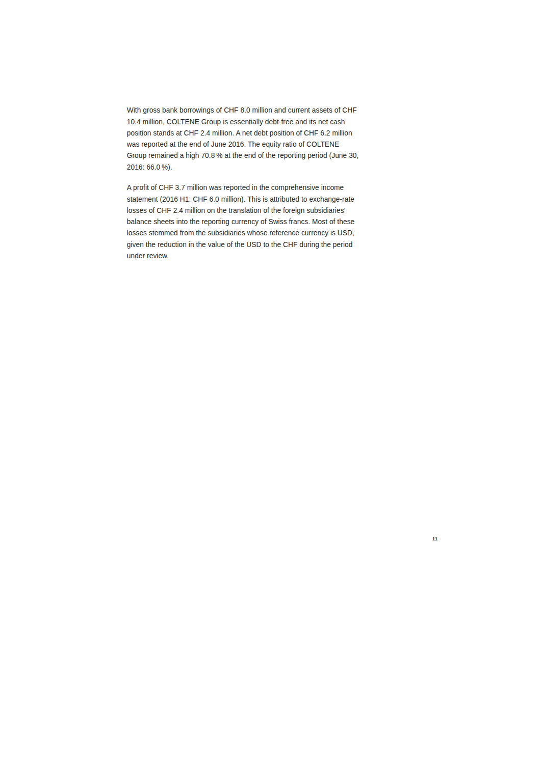With gross bank borrowings of CHF 8.0 million and current assets of CHF 10.4 million, COLTENE Group is essentially debt-free and its net cash position stands at CHF 2.4 million. A net debt position of CHF 6.2 million was reported at the end of June 2016. The equity ratio of COLTENE Group remained a high 70.8 % at the end of the reporting period (June 30, 2016: 66.0 %).
A profit of CHF 3.7 million was reported in the comprehensive income statement (2016 H1: CHF 6.0 million). This is attributed to exchange-rate losses of CHF 2.4 million on the translation of the foreign subsidiaries’ balance sheets into the reporting currency of Swiss francs. Most of these losses stemmed from the subsidiaries whose reference currency is USD, given the reduction in the value of the USD to the CHF during the period under review.
11